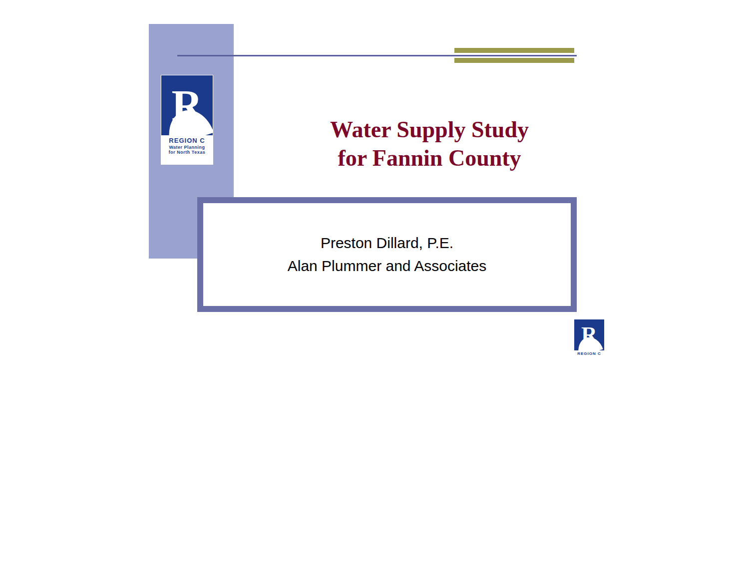R
REGION C
Water Planning
for North Texas
Water Supply Study
for Fannin County
Preston Dillard, P.E.
Alan Plummer and Associates
R
REGION C